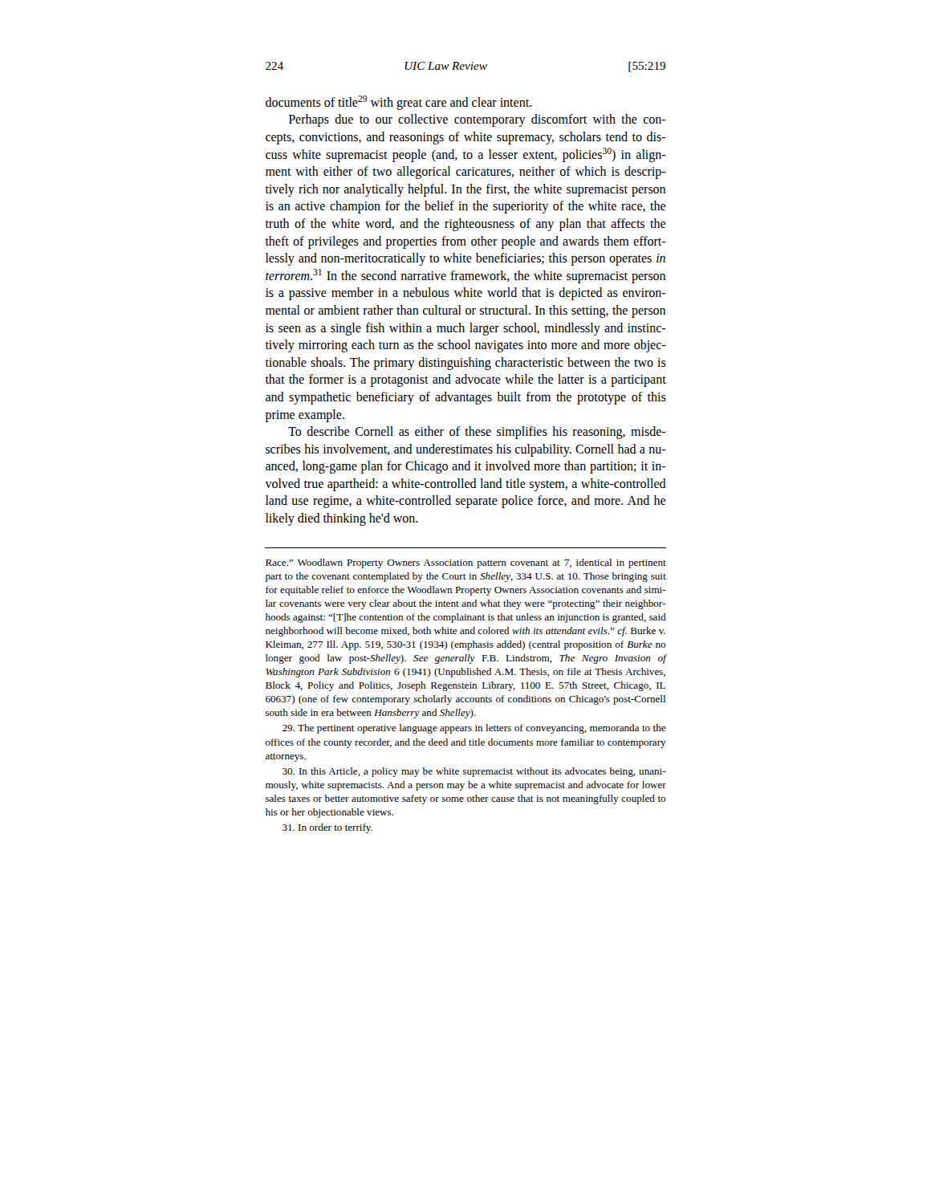224
UIC Law Review
[55:219
documents of title29 with great care and clear intent.
Perhaps due to our collective contemporary discomfort with the concepts, convictions, and reasonings of white supremacy, scholars tend to discuss white supremacist people (and, to a lesser extent, policies30) in alignment with either of two allegorical caricatures, neither of which is descriptively rich nor analytically helpful. In the first, the white supremacist person is an active champion for the belief in the superiority of the white race, the truth of the white word, and the righteousness of any plan that affects the theft of privileges and properties from other people and awards them effortlessly and non-meritocratically to white beneficiaries; this person operates in terrorem.31 In the second narrative framework, the white supremacist person is a passive member in a nebulous white world that is depicted as environmental or ambient rather than cultural or structural. In this setting, the person is seen as a single fish within a much larger school, mindlessly and instinctively mirroring each turn as the school navigates into more and more objectionable shoals. The primary distinguishing characteristic between the two is that the former is a protagonist and advocate while the latter is a participant and sympathetic beneficiary of advantages built from the prototype of this prime example.
To describe Cornell as either of these simplifies his reasoning, misdescribes his involvement, and underestimates his culpability. Cornell had a nuanced, long-game plan for Chicago and it involved more than partition; it involved true apartheid: a white-controlled land title system, a white-controlled land use regime, a white-controlled separate police force, and more. And he likely died thinking he'd won.
Race.” Woodlawn Property Owners Association pattern covenant at 7, identical in pertinent part to the covenant contemplated by the Court in Shelley, 334 U.S. at 10. Those bringing suit for equitable relief to enforce the Woodlawn Property Owners Association covenants and similar covenants were very clear about the intent and what they were “protecting” their neighborhoods against: “[T]he contention of the complainant is that unless an injunction is granted, said neighborhood will become mixed, both white and colored with its attendant evils.” cf. Burke v. Kleiman, 277 Ill. App. 519, 530-31 (1934) (emphasis added) (central proposition of Burke no longer good law post-Shelley). See generally F.B. Lindstrom, The Negro Invasion of Washington Park Subdivision 6 (1941) (Unpublished A.M. Thesis, on file at Thesis Archives, Block 4, Policy and Politics, Joseph Regenstein Library, 1100 E. 57th Street, Chicago, IL 60637) (one of few contemporary scholarly accounts of conditions on Chicago's post-Cornell south side in era between Hansberry and Shelley).
29. The pertinent operative language appears in letters of conveyancing, memoranda to the offices of the county recorder, and the deed and title documents more familiar to contemporary attorneys.
30. In this Article, a policy may be white supremacist without its advocates being, unanimously, white supremacists. And a person may be a white supremacist and advocate for lower sales taxes or better automotive safety or some other cause that is not meaningfully coupled to his or her objectionable views.
31. In order to terrify.